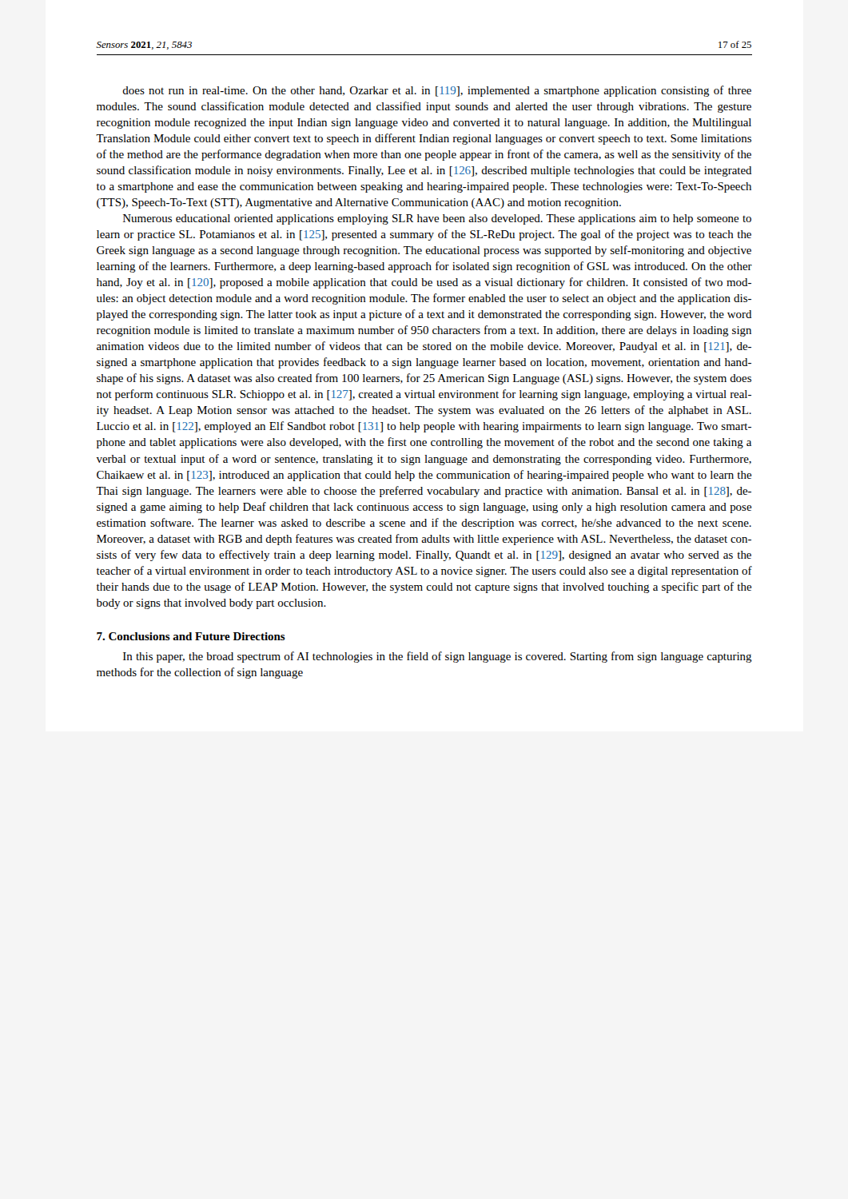Sensors 2021, 21, 5843 17 of 25
does not run in real-time. On the other hand, Ozarkar et al. in [119], implemented a smartphone application consisting of three modules. The sound classification module detected and classified input sounds and alerted the user through vibrations. The gesture recognition module recognized the input Indian sign language video and converted it to natural language. In addition, the Multilingual Translation Module could either convert text to speech in different Indian regional languages or convert speech to text. Some limitations of the method are the performance degradation when more than one people appear in front of the camera, as well as the sensitivity of the sound classification module in noisy environments. Finally, Lee et al. in [126], described multiple technologies that could be integrated to a smartphone and ease the communication between speaking and hearing-impaired people. These technologies were: Text-To-Speech (TTS), Speech-To-Text (STT), Augmentative and Alternative Communication (AAC) and motion recognition.
Numerous educational oriented applications employing SLR have been also developed. These applications aim to help someone to learn or practice SL. Potamianos et al. in [125], presented a summary of the SL-ReDu project. The goal of the project was to teach the Greek sign language as a second language through recognition. The educational process was supported by self-monitoring and objective learning of the learners. Furthermore, a deep learning-based approach for isolated sign recognition of GSL was introduced. On the other hand, Joy et al. in [120], proposed a mobile application that could be used as a visual dictionary for children. It consisted of two modules: an object detection module and a word recognition module. The former enabled the user to select an object and the application displayed the corresponding sign. The latter took as input a picture of a text and it demonstrated the corresponding sign. However, the word recognition module is limited to translate a maximum number of 950 characters from a text. In addition, there are delays in loading sign animation videos due to the limited number of videos that can be stored on the mobile device. Moreover, Paudyal et al. in [121], designed a smartphone application that provides feedback to a sign language learner based on location, movement, orientation and hand-shape of his signs. A dataset was also created from 100 learners, for 25 American Sign Language (ASL) signs. However, the system does not perform continuous SLR. Schioppo et al. in [127], created a virtual environment for learning sign language, employing a virtual reality headset. A Leap Motion sensor was attached to the headset. The system was evaluated on the 26 letters of the alphabet in ASL. Luccio et al. in [122], employed an Elf Sandbot robot [131] to help people with hearing impairments to learn sign language. Two smartphone and tablet applications were also developed, with the first one controlling the movement of the robot and the second one taking a verbal or textual input of a word or sentence, translating it to sign language and demonstrating the corresponding video. Furthermore, Chaikaew et al. in [123], introduced an application that could help the communication of hearing-impaired people who want to learn the Thai sign language. The learners were able to choose the preferred vocabulary and practice with animation. Bansal et al. in [128], designed a game aiming to help Deaf children that lack continuous access to sign language, using only a high resolution camera and pose estimation software. The learner was asked to describe a scene and if the description was correct, he/she advanced to the next scene. Moreover, a dataset with RGB and depth features was created from adults with little experience with ASL. Nevertheless, the dataset consists of very few data to effectively train a deep learning model. Finally, Quandt et al. in [129], designed an avatar who served as the teacher of a virtual environment in order to teach introductory ASL to a novice signer. The users could also see a digital representation of their hands due to the usage of LEAP Motion. However, the system could not capture signs that involved touching a specific part of the body or signs that involved body part occlusion.
7. Conclusions and Future Directions
In this paper, the broad spectrum of AI technologies in the field of sign language is covered. Starting from sign language capturing methods for the collection of sign language